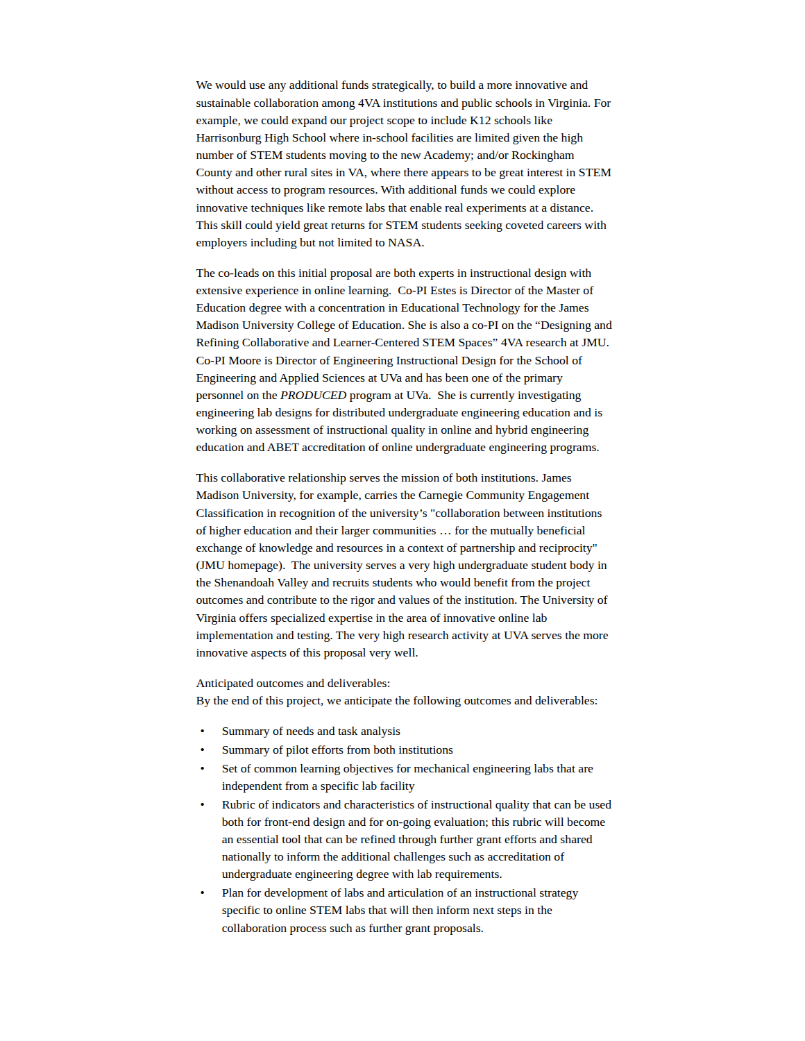We would use any additional funds strategically, to build a more innovative and sustainable collaboration among 4VA institutions and public schools in Virginia. For example, we could expand our project scope to include K12 schools like Harrisonburg High School where in-school facilities are limited given the high number of STEM students moving to the new Academy; and/or Rockingham County and other rural sites in VA, where there appears to be great interest in STEM without access to program resources. With additional funds we could explore innovative techniques like remote labs that enable real experiments at a distance. This skill could yield great returns for STEM students seeking coveted careers with employers including but not limited to NASA.
The co-leads on this initial proposal are both experts in instructional design with extensive experience in online learning. Co-PI Estes is Director of the Master of Education degree with a concentration in Educational Technology for the James Madison University College of Education. She is also a co-PI on the “Designing and Refining Collaborative and Learner-Centered STEM Spaces” 4VA research at JMU. Co-PI Moore is Director of Engineering Instructional Design for the School of Engineering and Applied Sciences at UVa and has been one of the primary personnel on the PRODUCED program at UVa. She is currently investigating engineering lab designs for distributed undergraduate engineering education and is working on assessment of instructional quality in online and hybrid engineering education and ABET accreditation of online undergraduate engineering programs.
This collaborative relationship serves the mission of both institutions. James Madison University, for example, carries the Carnegie Community Engagement Classification in recognition of the university’s "collaboration between institutions of higher education and their larger communities … for the mutually beneficial exchange of knowledge and resources in a context of partnership and reciprocity" (JMU homepage). The university serves a very high undergraduate student body in the Shenandoah Valley and recruits students who would benefit from the project outcomes and contribute to the rigor and values of the institution. The University of Virginia offers specialized expertise in the area of innovative online lab implementation and testing. The very high research activity at UVA serves the more innovative aspects of this proposal very well.
Anticipated outcomes and deliverables:
By the end of this project, we anticipate the following outcomes and deliverables:
Summary of needs and task analysis
Summary of pilot efforts from both institutions
Set of common learning objectives for mechanical engineering labs that are independent from a specific lab facility
Rubric of indicators and characteristics of instructional quality that can be used both for front-end design and for on-going evaluation; this rubric will become an essential tool that can be refined through further grant efforts and shared nationally to inform the additional challenges such as accreditation of undergraduate engineering degree with lab requirements.
Plan for development of labs and articulation of an instructional strategy specific to online STEM labs that will then inform next steps in the collaboration process such as further grant proposals.